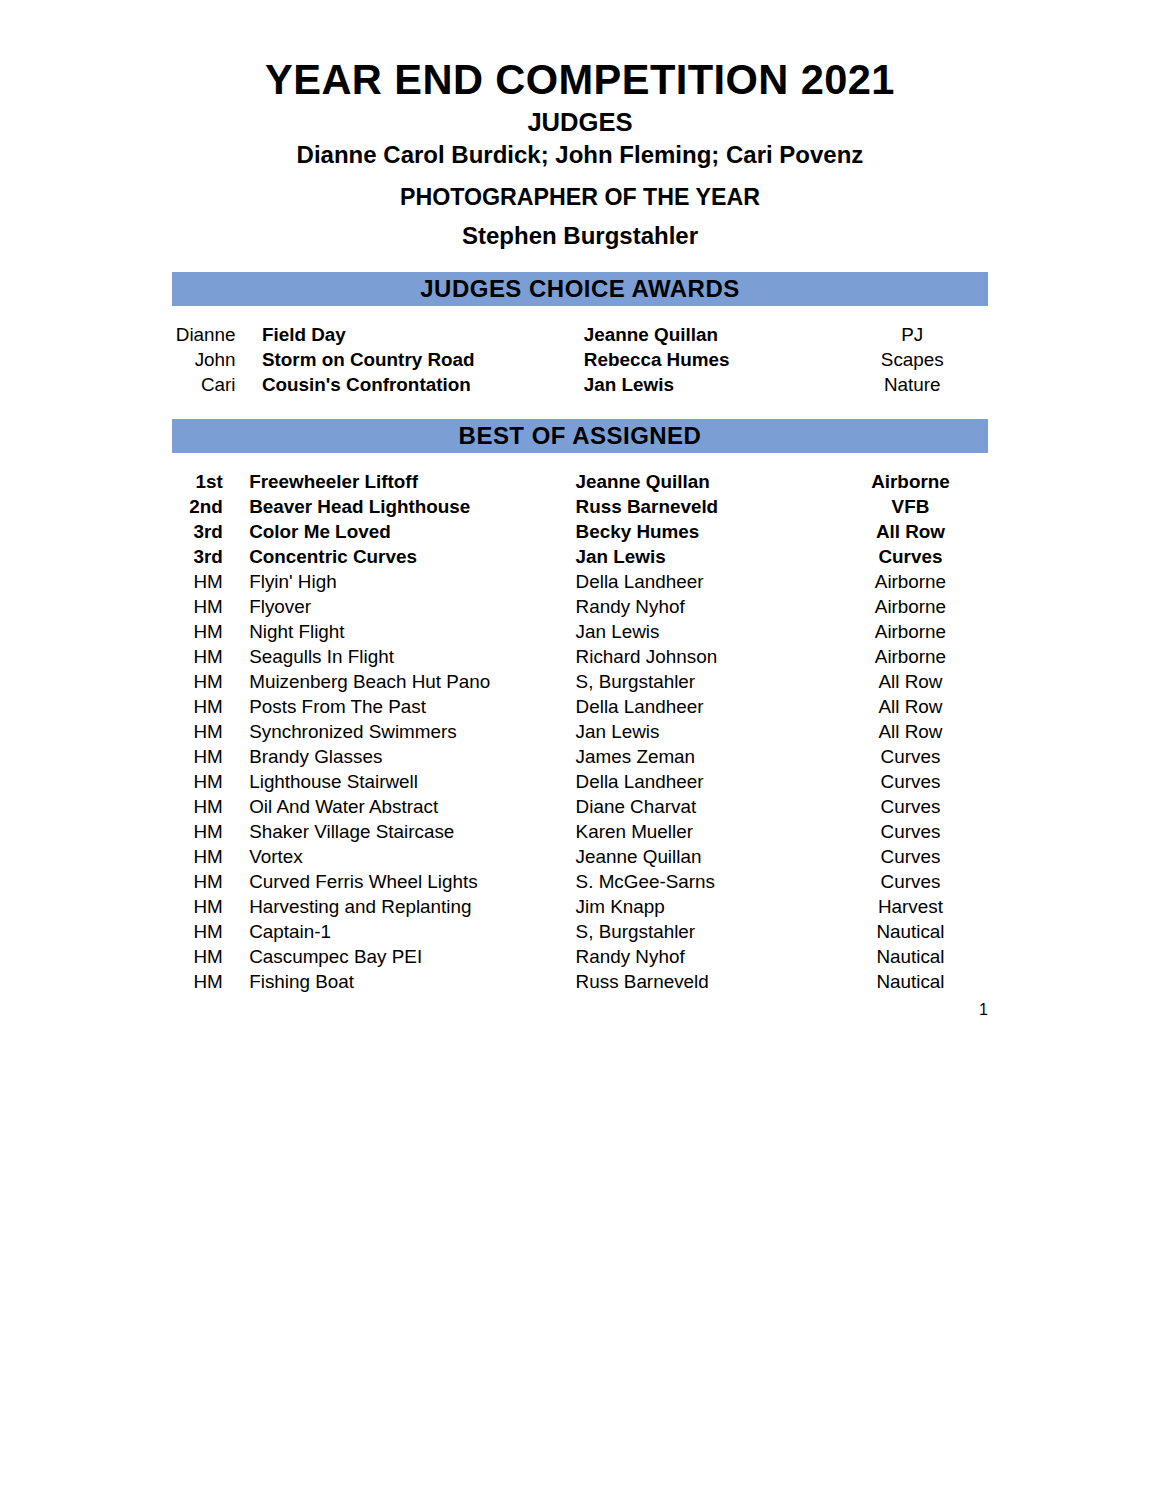YEAR END COMPETITION 2021
JUDGES
Dianne Carol Burdick; John Fleming; Cari Povenz
PHOTOGRAPHER OF THE YEAR
Stephen Burgstahler
JUDGES CHOICE AWARDS
| Dianne | Field Day | Jeanne Quillan | PJ |
| John | Storm on Country Road | Rebecca Humes | Scapes |
| Cari | Cousin's Confrontation | Jan Lewis | Nature |
BEST OF ASSIGNED
| 1st | Freewheeler Liftoff | Jeanne Quillan | Airborne |
| 2nd | Beaver Head Lighthouse | Russ Barneveld | VFB |
| 3rd | Color Me Loved | Becky Humes | All Row |
| 3rd | Concentric Curves | Jan Lewis | Curves |
| HM | Flyin' High | Della Landheer | Airborne |
| HM | Flyover | Randy Nyhof | Airborne |
| HM | Night Flight | Jan Lewis | Airborne |
| HM | Seagulls In Flight | Richard Johnson | Airborne |
| HM | Muizenberg Beach Hut Pano | S, Burgstahler | All Row |
| HM | Posts From The Past | Della Landheer | All Row |
| HM | Synchronized Swimmers | Jan Lewis | All Row |
| HM | Brandy Glasses | James Zeman | Curves |
| HM | Lighthouse Stairwell | Della Landheer | Curves |
| HM | Oil And Water Abstract | Diane Charvat | Curves |
| HM | Shaker Village Staircase | Karen Mueller | Curves |
| HM | Vortex | Jeanne Quillan | Curves |
| HM | Curved Ferris Wheel Lights | S. McGee-Sarns | Curves |
| HM | Harvesting and Replanting | Jim Knapp | Harvest |
| HM | Captain-1 | S, Burgstahler | Nautical |
| HM | Cascumpec Bay PEI | Randy Nyhof | Nautical |
| HM | Fishing Boat | Russ Barneveld | Nautical |
1